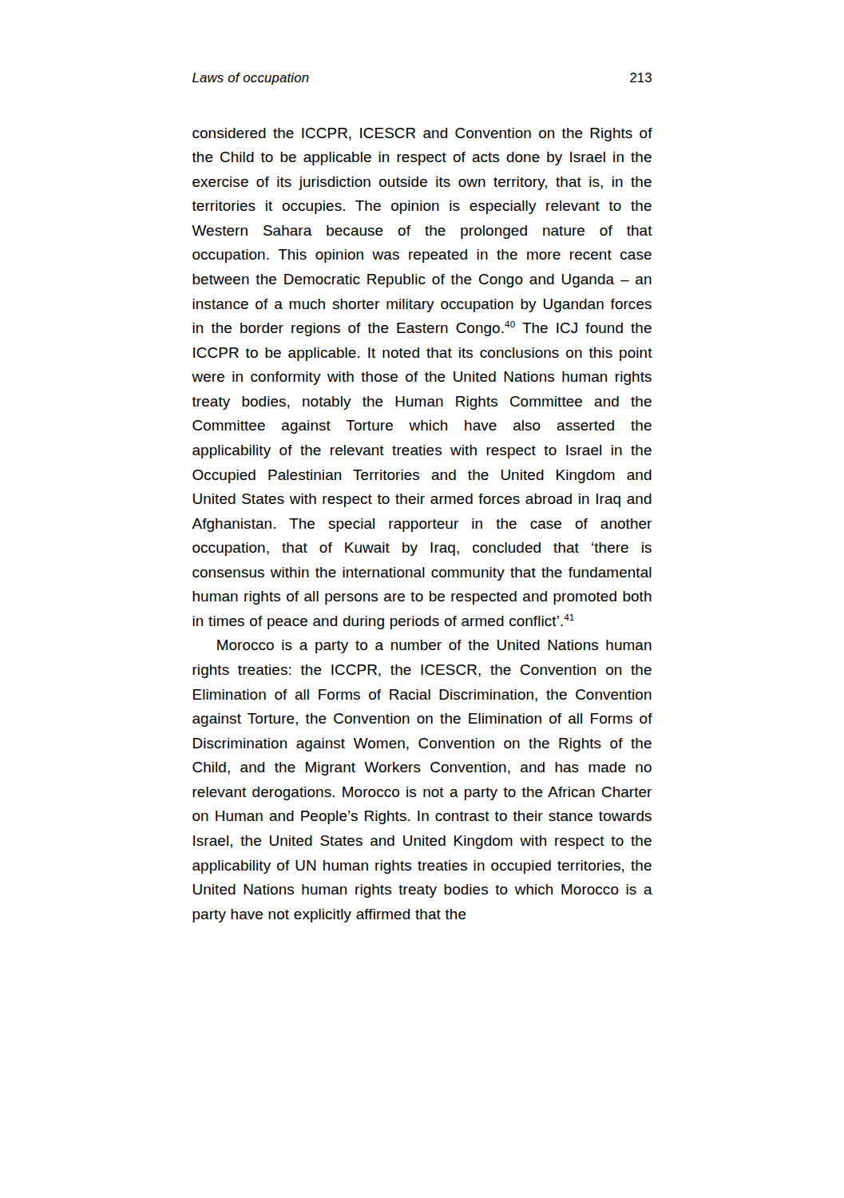Laws of occupation 213
considered the ICCPR, ICESCR and Convention on the Rights of the Child to be applicable in respect of acts done by Israel in the exercise of its jurisdiction outside its own territory, that is, in the territories it occupies. The opinion is especially relevant to the Western Sahara because of the prolonged nature of that occupation. This opinion was repeated in the more recent case between the Democratic Republic of the Congo and Uganda – an instance of a much shorter military occupation by Ugandan forces in the border regions of the Eastern Congo.40 The ICJ found the ICCPR to be applicable. It noted that its conclusions on this point were in conformity with those of the United Nations human rights treaty bodies, notably the Human Rights Committee and the Committee against Torture which have also asserted the applicability of the relevant treaties with respect to Israel in the Occupied Palestinian Territories and the United Kingdom and United States with respect to their armed forces abroad in Iraq and Afghanistan. The special rapporteur in the case of another occupation, that of Kuwait by Iraq, concluded that ‘there is consensus within the international community that the fundamental human rights of all persons are to be respected and promoted both in times of peace and during periods of armed conflict’.41
Morocco is a party to a number of the United Nations human rights treaties: the ICCPR, the ICESCR, the Convention on the Elimination of all Forms of Racial Discrimination, the Convention against Torture, the Convention on the Elimination of all Forms of Discrimination against Women, Convention on the Rights of the Child, and the Migrant Workers Convention, and has made no relevant derogations. Morocco is not a party to the African Charter on Human and People’s Rights. In contrast to their stance towards Israel, the United States and United Kingdom with respect to the applicability of UN human rights treaties in occupied territories, the United Nations human rights treaty bodies to which Morocco is a party have not explicitly affirmed that the